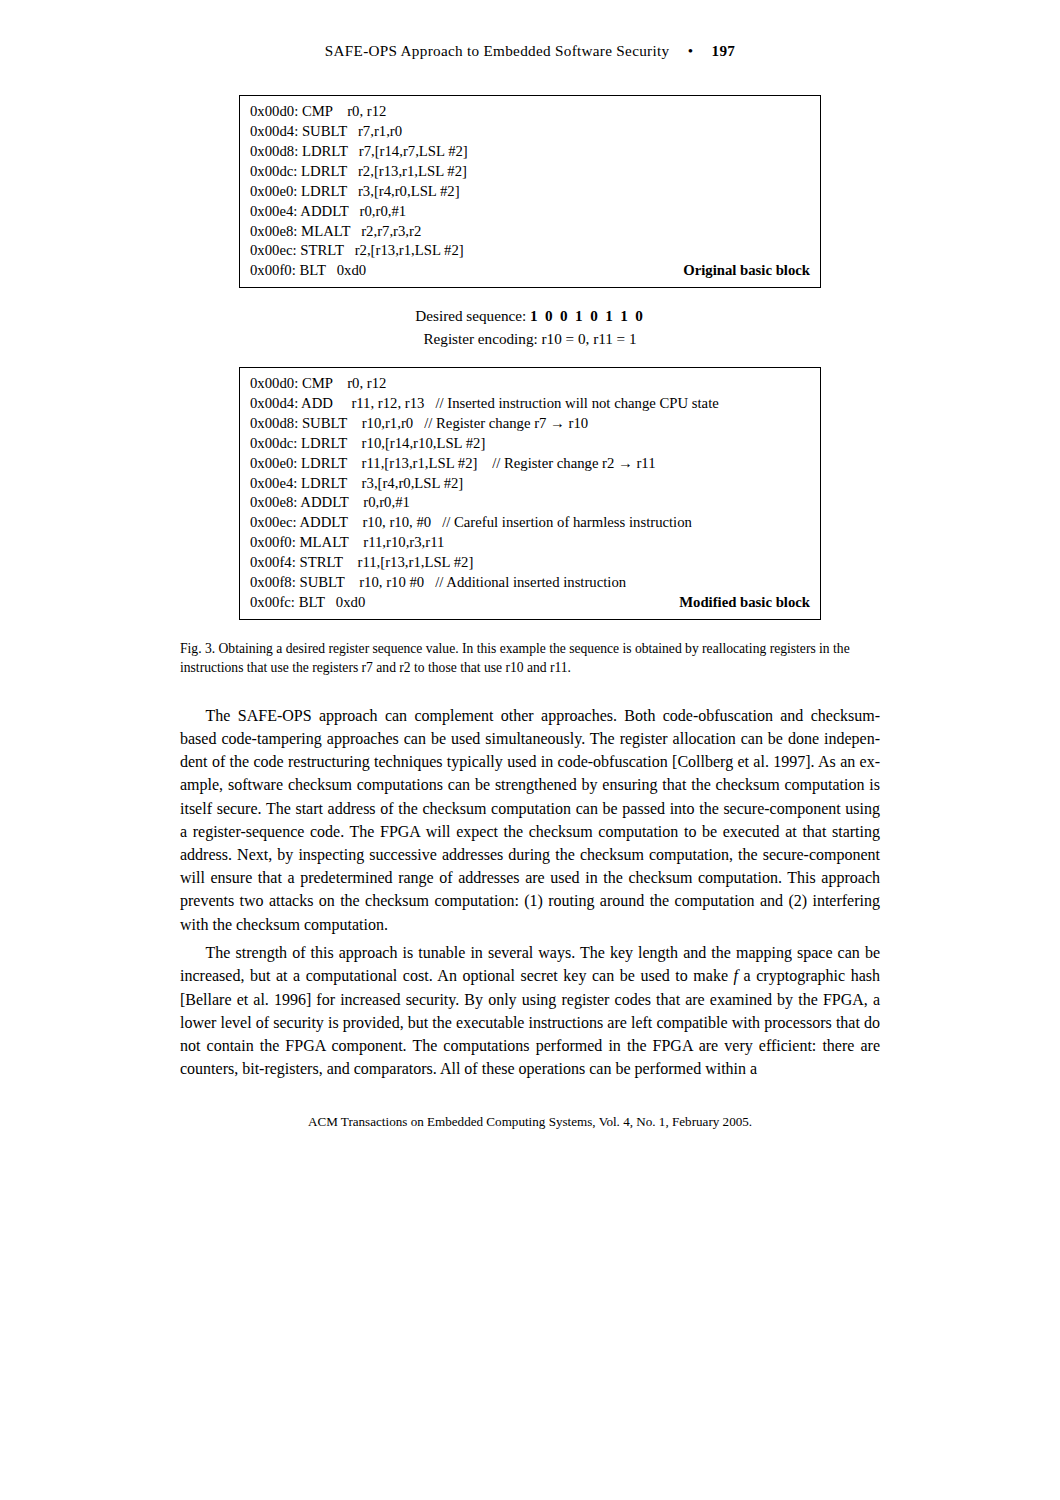SAFE-OPS Approach to Embedded Software Security•197
0x00d0: CMP r0, r12 0x00d4: SUBLT r7,r1,r0 0x00d8: LDRLT r7,[r14,r7,LSL #2] 0x00dc: LDRLT r2,[r13,r1,LSL #2] 0x00e0: LDRLT r3,[r4,r0,LSL #2] 0x00e4: ADDLT r0,r0,#1 0x00e8: MLALT r2,r7,r3,r2 0x00ec: STRLT r2,[r13,r1,LSL #2] 0x00f0: BLT 0xd0Original basic block
Desired sequence: 1 0 0 1 0 1 1 0
Register encoding: r10 = 0, r11 = 1
0x00d0: CMP r0, r12 0x00d4: ADD r11, r12, r13 // Inserted instruction will not change CPU state 0x00d8: SUBLT r10,r1,r0 // Register change r7 → r10 0x00dc: LDRLT r10,[r14,r10,LSL #2] 0x00e0: LDRLT r11,[r13,r1,LSL #2] // Register change r2 → r11 0x00e4: LDRLT r3,[r4,r0,LSL #2] 0x00e8: ADDLT r0,r0,#1 0x00ec: ADDLT r10, r10, #0 // Careful insertion of harmless instruction 0x00f0: MLALT r11,r10,r3,r11 0x00f4: STRLT r11,[r13,r1,LSL #2] 0x00f8: SUBLT r10, r10 #0 // Additional inserted instruction 0x00fc: BLT 0xd0Modified basic block
Fig. 3. Obtaining a desired register sequence value. In this example the sequence is obtained by reallocating registers in the instructions that use the registers r7 and r2 to those that use r10 and r11.
The SAFE-OPS approach can complement other approaches. Both code-obfuscation and checksum-based code-tampering approaches can be used simultaneously. The register allocation can be done independent of the code restructuring techniques typically used in code-obfuscation [Collberg et al. 1997]. As an example, software checksum computations can be strengthened by ensuring that the checksum computation is itself secure. The start address of the checksum computation can be passed into the secure-component using a register-sequence code. The FPGA will expect the checksum computation to be executed at that starting address. Next, by inspecting successive addresses during the checksum computation, the secure-component will ensure that a predetermined range of addresses are used in the checksum computation. This approach prevents two attacks on the checksum computation: (1) routing around the computation and (2) interfering with the checksum computation.
The strength of this approach is tunable in several ways. The key length and the mapping space can be increased, but at a computational cost. An optional secret key can be used to make f a cryptographic hash [Bellare et al. 1996] for increased security. By only using register codes that are examined by the FPGA, a lower level of security is provided, but the executable instructions are left compatible with processors that do not contain the FPGA component. The computations performed in the FPGA are very efficient: there are counters, bit-registers, and comparators. All of these operations can be performed within a
ACM Transactions on Embedded Computing Systems, Vol. 4, No. 1, February 2005.